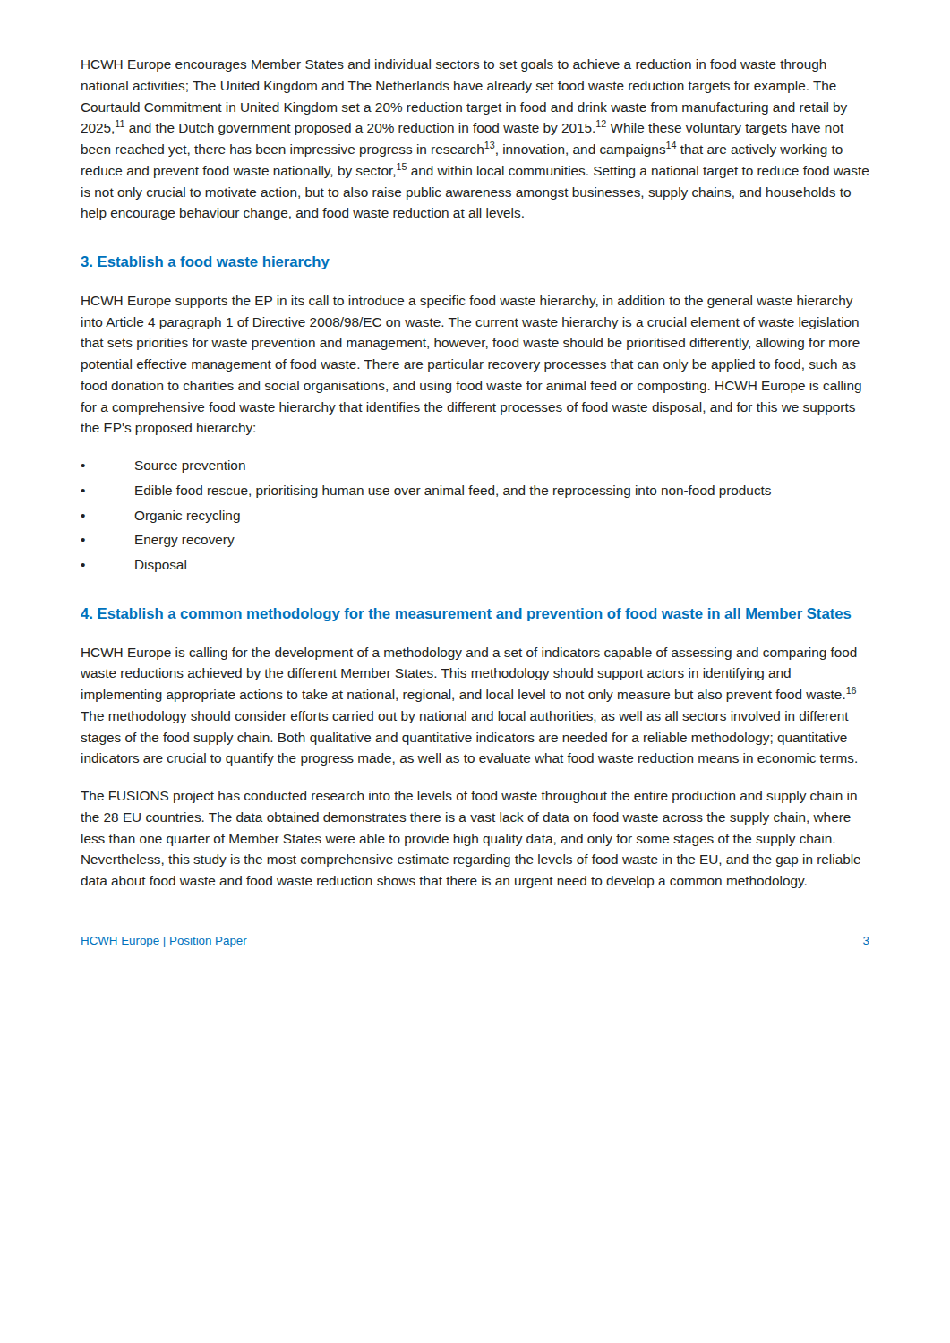HCWH Europe encourages Member States and individual sectors to set goals to achieve a reduction in food waste through national activities; The United Kingdom and The Netherlands have already set food waste reduction targets for example. The Courtauld Commitment in United Kingdom set a 20% reduction target in food and drink waste from manufacturing and retail by 2025,11 and the Dutch government proposed a 20% reduction in food waste by 2015.12 While these voluntary targets have not been reached yet, there has been impressive progress in research13, innovation, and campaigns14 that are actively working to reduce and prevent food waste nationally, by sector,15 and within local communities. Setting a national target to reduce food waste is not only crucial to motivate action, but to also raise public awareness amongst businesses, supply chains, and households to help encourage behaviour change, and food waste reduction at all levels.
3. Establish a food waste hierarchy
HCWH Europe supports the EP in its call to introduce a specific food waste hierarchy, in addition to the general waste hierarchy into Article 4 paragraph 1 of Directive 2008/98/EC on waste. The current waste hierarchy is a crucial element of waste legislation that sets priorities for waste prevention and management, however, food waste should be prioritised differently, allowing for more potential effective management of food waste. There are particular recovery processes that can only be applied to food, such as food donation to charities and social organisations, and using food waste for animal feed or composting. HCWH Europe is calling for a comprehensive food waste hierarchy that identifies the different processes of food waste disposal, and for this we supports the EP's proposed hierarchy:
Source prevention
Edible food rescue, prioritising human use over animal feed, and the reprocessing into non-food products
Organic recycling
Energy recovery
Disposal
4. Establish a common methodology for the measurement and prevention of food waste in all Member States
HCWH Europe is calling for the development of a methodology and a set of indicators capable of assessing and comparing food waste reductions achieved by the different Member States. This methodology should support actors in identifying and implementing appropriate actions to take at national, regional, and local level to not only measure but also prevent food waste.16 The methodology should consider efforts carried out by national and local authorities, as well as all sectors involved in different stages of the food supply chain. Both qualitative and quantitative indicators are needed for a reliable methodology; quantitative indicators are crucial to quantify the progress made, as well as to evaluate what food waste reduction means in economic terms.
The FUSIONS project has conducted research into the levels of food waste throughout the entire production and supply chain in the 28 EU countries. The data obtained demonstrates there is a vast lack of data on food waste across the supply chain, where less than one quarter of Member States were able to provide high quality data, and only for some stages of the supply chain. Nevertheless, this study is the most comprehensive estimate regarding the levels of food waste in the EU, and the gap in reliable data about food waste and food waste reduction shows that there is an urgent need to develop a common methodology.
HCWH Europe | Position Paper 3